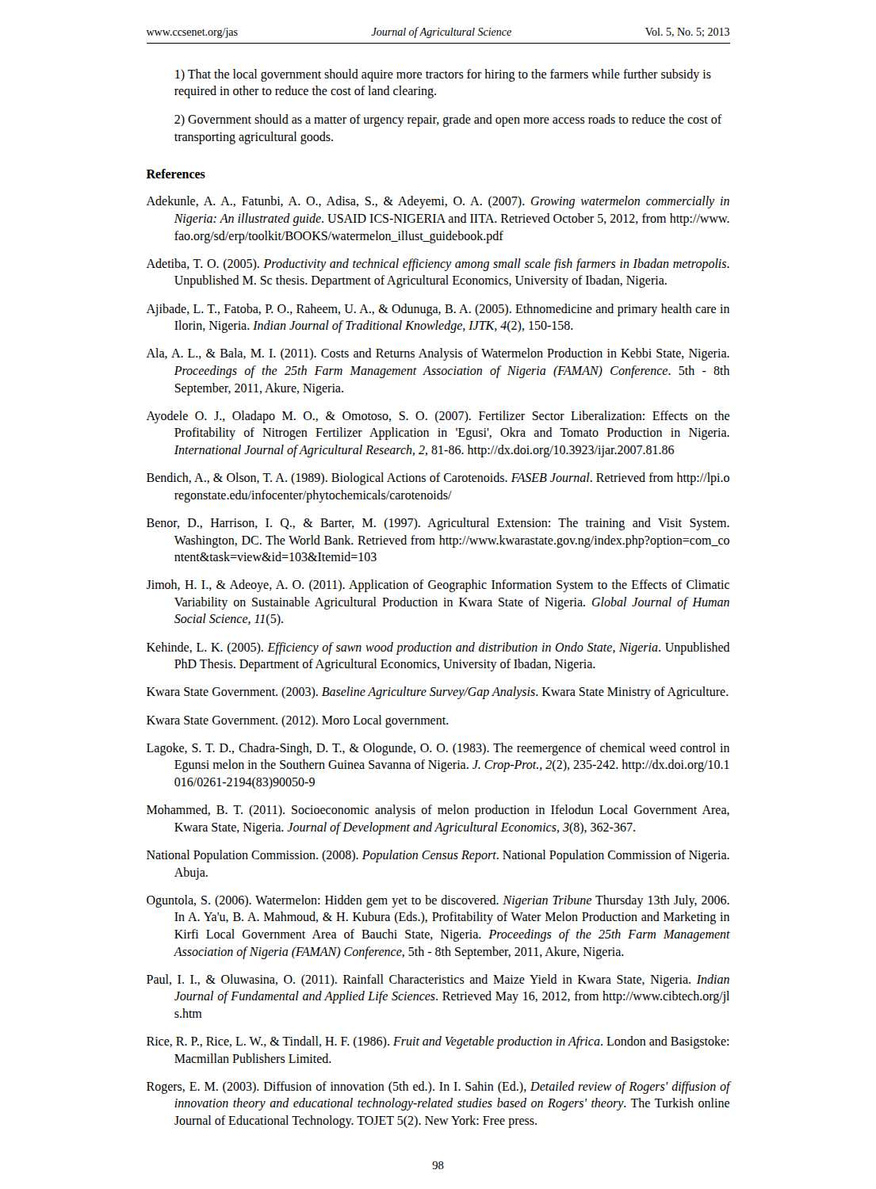www.ccsenet.org/jas Journal of Agricultural Science Vol. 5, No. 5; 2013
1) That the local government should aquire more tractors for hiring to the farmers while further subsidy is required in other to reduce the cost of land clearing.
2) Government should as a matter of urgency repair, grade and open more access roads to reduce the cost of transporting agricultural goods.
References
Adekunle, A. A., Fatunbi, A. O., Adisa, S., & Adeyemi, O. A. (2007). Growing watermelon commercially in Nigeria: An illustrated guide. USAID ICS-NIGERIA and IITA. Retrieved October 5, 2012, from http://www.fao.org/sd/erp/toolkit/BOOKS/watermelon_illust_guidebook.pdf
Adetiba, T. O. (2005). Productivity and technical efficiency among small scale fish farmers in Ibadan metropolis. Unpublished M. Sc thesis. Department of Agricultural Economics, University of Ibadan, Nigeria.
Ajibade, L. T., Fatoba, P. O., Raheem, U. A., & Odunuga, B. A. (2005). Ethnomedicine and primary health care in Ilorin, Nigeria. Indian Journal of Traditional Knowledge, IJTK, 4(2), 150-158.
Ala, A. L., & Bala, M. I. (2011). Costs and Returns Analysis of Watermelon Production in Kebbi State, Nigeria. Proceedings of the 25th Farm Management Association of Nigeria (FAMAN) Conference. 5th - 8th September, 2011, Akure, Nigeria.
Ayodele O. J., Oladapo M. O., & Omotoso, S. O. (2007). Fertilizer Sector Liberalization: Effects on the Profitability of Nitrogen Fertilizer Application in 'Egusi', Okra and Tomato Production in Nigeria. International Journal of Agricultural Research, 2, 81-86. http://dx.doi.org/10.3923/ijar.2007.81.86
Bendich, A., & Olson, T. A. (1989). Biological Actions of Carotenoids. FASEB Journal. Retrieved from http://lpi.oregonstate.edu/infocenter/phytochemicals/carotenoids/
Benor, D., Harrison, I. Q., & Barter, M. (1997). Agricultural Extension: The training and Visit System. Washington, DC. The World Bank. Retrieved from http://www.kwarastate.gov.ng/index.php?option=com_content&task=view&id=103&Itemid=103
Jimoh, H. I., & Adeoye, A. O. (2011). Application of Geographic Information System to the Effects of Climatic Variability on Sustainable Agricultural Production in Kwara State of Nigeria. Global Journal of Human Social Science, 11(5).
Kehinde, L. K. (2005). Efficiency of sawn wood production and distribution in Ondo State, Nigeria. Unpublished PhD Thesis. Department of Agricultural Economics, University of Ibadan, Nigeria.
Kwara State Government. (2003). Baseline Agriculture Survey/Gap Analysis. Kwara State Ministry of Agriculture.
Kwara State Government. (2012). Moro Local government.
Lagoke, S. T. D., Chadra-Singh, D. T., & Ologunde, O. O. (1983). The reemergence of chemical weed control in Egunsi melon in the Southern Guinea Savanna of Nigeria. J. Crop-Prot., 2(2), 235-242. http://dx.doi.org/10.1016/0261-2194(83)90050-9
Mohammed, B. T. (2011). Socioeconomic analysis of melon production in Ifelodun Local Government Area, Kwara State, Nigeria. Journal of Development and Agricultural Economics, 3(8), 362-367.
National Population Commission. (2008). Population Census Report. National Population Commission of Nigeria. Abuja.
Oguntola, S. (2006). Watermelon: Hidden gem yet to be discovered. Nigerian Tribune Thursday 13th July, 2006. In A. Ya'u, B. A. Mahmoud, & H. Kubura (Eds.), Profitability of Water Melon Production and Marketing in Kirfi Local Government Area of Bauchi State, Nigeria. Proceedings of the 25th Farm Management Association of Nigeria (FAMAN) Conference, 5th - 8th September, 2011, Akure, Nigeria.
Paul, I. I., & Oluwasina, O. (2011). Rainfall Characteristics and Maize Yield in Kwara State, Nigeria. Indian Journal of Fundamental and Applied Life Sciences. Retrieved May 16, 2012, from http://www.cibtech.org/jls.htm
Rice, R. P., Rice, L. W., & Tindall, H. F. (1986). Fruit and Vegetable production in Africa. London and Basigstoke: Macmillan Publishers Limited.
Rogers, E. M. (2003). Diffusion of innovation (5th ed.). In I. Sahin (Ed.), Detailed review of Rogers' diffusion of innovation theory and educational technology-related studies based on Rogers' theory. The Turkish online Journal of Educational Technology. TOJET 5(2). New York: Free press.
98